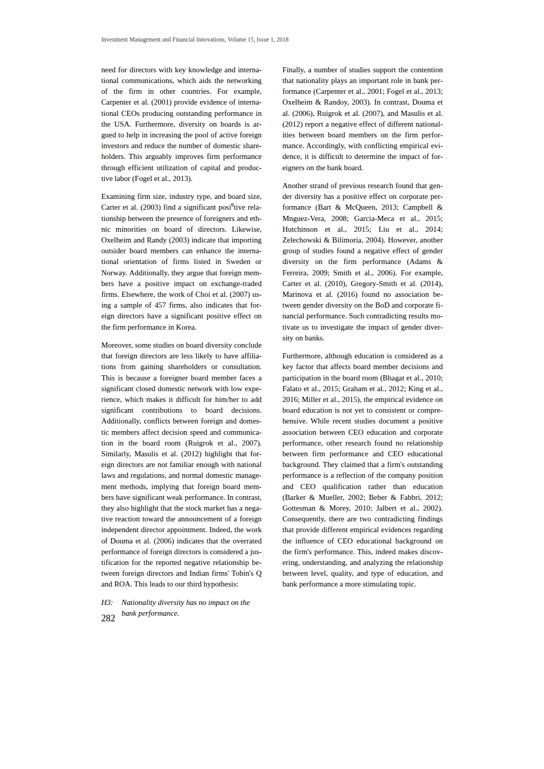Investment Management and Financial Innovations, Volume 15, Issue 1, 2018
need for directors with key knowledge and international communications, which aids the networking of the firm in other countries. For example, Carpenter et al. (2001) provide evidence of international CEOs producing outstanding performance in the USA. Furthermore, diversity on boards is argued to help in increasing the pool of active foreign investors and reduce the number of domestic shareholders. This arguably improves firm performance through efficient utilization of capital and productive labor (Fogel et al., 2013).
Examining firm size, industry type, and board size, Carter et al. (2003) find a significant posiθtive relationship between the presence of foreigners and ethnic minorities on board of directors. Likewise, Oxelheim and Randy (2003) indicate that importing outsider board members can enhance the international orientation of firms listed in Sweden or Norway. Additionally, they argue that foreign members have a positive impact on exchange-traded firms. Elsewhere, the work of Choi et al. (2007) using a sample of 457 firms, also indicates that foreign directors have a significant positive effect on the firm performance in Korea.
Moreover, some studies on board diversity conclude that foreign directors are less likely to have affiliations from gaining shareholders or consultation. This is because a foreigner board member faces a significant closed domestic network with low experience, which makes it difficult for him/her to add significant contributions to board decisions. Additionally, conflicts between foreign and domestic members affect decision speed and communication in the board room (Ruigrok et al., 2007). Similarly, Masulis et al. (2012) highlight that foreign directors are not familiar enough with national laws and regulations, and normal domestic management methods, implying that foreign board members have significant weak performance. In contrast, they also highlight that the stock market has a negative reaction toward the announcement of a foreign independent director appointment. Indeed, the work of Douma et al. (2006) indicates that the overrated performance of foreign directors is considered a justification for the reported negative relationship between foreign directors and Indian firms' Tobin's Q and ROA. This leads to our third hypothesis:
H3: Nationality diversity has no impact on the bank performance.
Finally, a number of studies support the contention that nationality plays an important role in bank performance (Carpenter et al., 2001; Fogel et al., 2013; Oxelheim & Randoy, 2003). In contrast, Douma et al. (2006), Ruigrok et al. (2007), and Masulis et al. (2012) report a negative effect of different nationalities between board members on the firm performance. Accordingly, with conflicting empirical evidence, it is difficult to determine the impact of foreigners on the bank board.
Another strand of previous research found that gender diversity has a positive effect on corporate performance (Bart & McQueen, 2013; Campbell & Mnguez-Vera, 2008; Garcia-Meca et al., 2015; Hutchinson et al., 2015; Liu et al., 2014; Zelechowski & Bilimoria, 2004). However, another group of studies found a negative effect of gender diversity on the firm performance (Adams & Ferreira, 2009; Smith et al., 2006). For example, Carter et al. (2010), Gregory-Smith et al. (2014), Marinova et al. (2016) found no association between gender diversity on the BoD and corporate financial performance. Such contradicting results motivate us to investigate the impact of gender diversity on banks.
Furthermore, although education is considered as a key factor that affects board member decisions and participation in the board room (Bhagat et al., 2010; Falato et al., 2015; Graham et al., 2012; King et al., 2016; Miller et al., 2015), the empirical evidence on board education is not yet to consistent or comprehensive. While recent studies document a positive association between CEO education and corporate performance, other research found no relationship between firm performance and CEO educational background. They claimed that a firm's outstanding performance is a reflection of the company position and CEO qualification rather than education (Barker & Mueller, 2002; Beber & Fabbri, 2012; Gottesman & Morey, 2010; Jalbert et al., 2002). Consequently, there are two contradicting findings that provide different empirical evidences regarding the influence of CEO educational background on the firm's performance. This, indeed makes discovering, understanding, and analyzing the relationship between level, quality, and type of education, and bank performance a more stimulating topic.
282